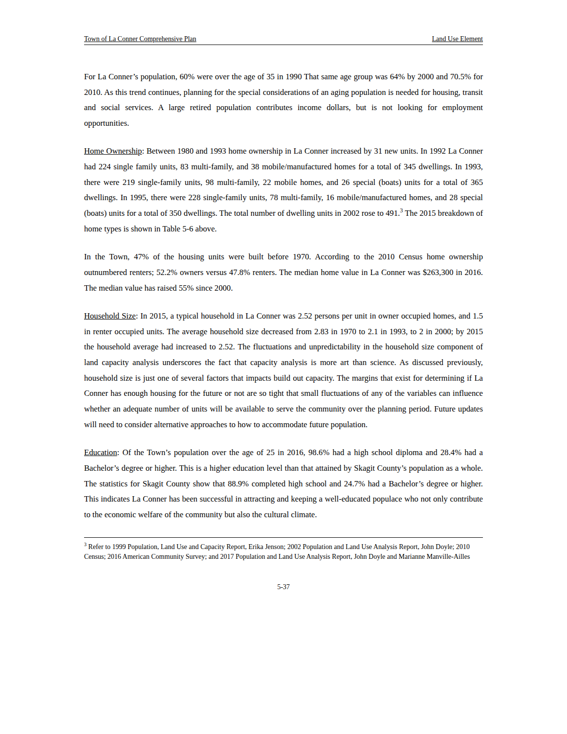Town of La Conner Comprehensive Plan Land Use Element
For La Conner’s population, 60% were over the age of 35 in 1990 That same age group was 64% by 2000 and 70.5% for 2010. As this trend continues, planning for the special considerations of an aging population is needed for housing, transit and social services. A large retired population contributes income dollars, but is not looking for employment opportunities.
Home Ownership: Between 1980 and 1993 home ownership in La Conner increased by 31 new units. In 1992 La Conner had 224 single family units, 83 multi-family, and 38 mobile/manufactured homes for a total of 345 dwellings. In 1993, there were 219 single-family units, 98 multi-family, 22 mobile homes, and 26 special (boats) units for a total of 365 dwellings. In 1995, there were 228 single-family units, 78 multi-family, 16 mobile/manufactured homes, and 28 special (boats) units for a total of 350 dwellings. The total number of dwelling units in 2002 rose to 491.3 The 2015 breakdown of home types is shown in Table 5-6 above.
In the Town, 47% of the housing units were built before 1970. According to the 2010 Census home ownership outnumbered renters; 52.2% owners versus 47.8% renters. The median home value in La Conner was $263,300 in 2016. The median value has raised 55% since 2000.
Household Size: In 2015, a typical household in La Conner was 2.52 persons per unit in owner occupied homes, and 1.5 in renter occupied units. The average household size decreased from 2.83 in 1970 to 2.1 in 1993, to 2 in 2000; by 2015 the household average had increased to 2.52. The fluctuations and unpredictability in the household size component of land capacity analysis underscores the fact that capacity analysis is more art than science. As discussed previously, household size is just one of several factors that impacts build out capacity. The margins that exist for determining if La Conner has enough housing for the future or not are so tight that small fluctuations of any of the variables can influence whether an adequate number of units will be available to serve the community over the planning period. Future updates will need to consider alternative approaches to how to accommodate future population.
Education: Of the Town’s population over the age of 25 in 2016, 98.6% had a high school diploma and 28.4% had a Bachelor’s degree or higher. This is a higher education level than that attained by Skagit County’s population as a whole. The statistics for Skagit County show that 88.9% completed high school and 24.7% had a Bachelor’s degree or higher. This indicates La Conner has been successful in attracting and keeping a well-educated populace who not only contribute to the economic welfare of the community but also the cultural climate.
3 Refer to 1999 Population, Land Use and Capacity Report, Erika Jenson; 2002 Population and Land Use Analysis Report, John Doyle; 2010 Census; 2016 American Community Survey; and 2017 Population and Land Use Analysis Report, John Doyle and Marianne Manville-Ailles
5-37